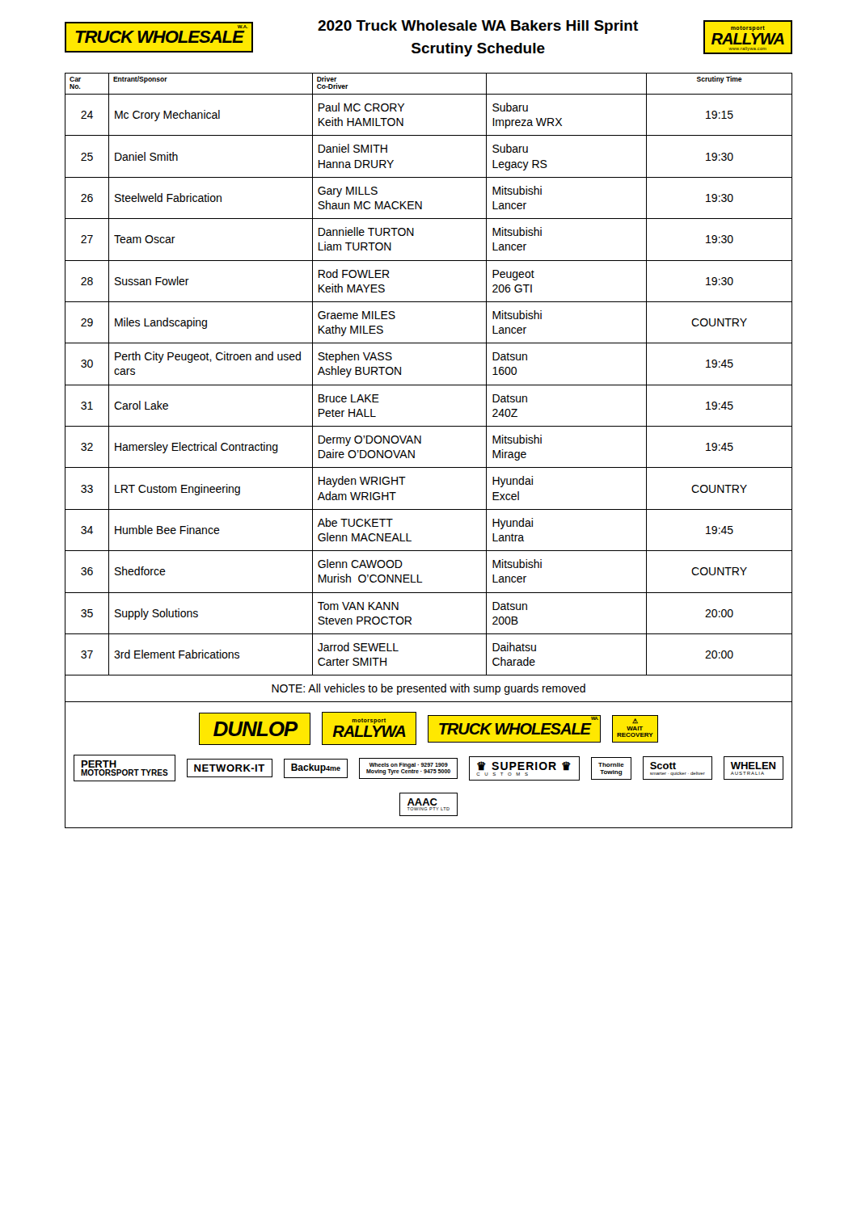W.A. TRUCK WHOLESALE
2020 Truck Wholesale WA Bakers Hill Sprint
Scrutiny Schedule
motorsport
RALLYWA
www.rallywa.com
| Car No. | Entrant/Sponsor | Driver Co-Driver | | Scrutiny Time |
| --- | --- | --- | --- | --- |
| 24 | Mc Crory Mechanical | Paul MC CRORY Keith HAMILTON | Subaru Impreza WRX | 19:15 |
| 25 | Daniel Smith | Daniel SMITH Hanna DRURY | Subaru Legacy RS | 19:30 |
| 26 | Steelweld Fabrication | Gary MILLS Shaun MC MACKEN | Mitsubishi Lancer | 19:30 |
| 27 | Team Oscar | Dannielle TURTON Liam TURTON | Mitsubishi Lancer | 19:30 |
| 28 | Sussan Fowler | Rod FOWLER Keith MAYES | Peugeot 206 GTI | 19:30 |
| 29 | Miles Landscaping | Graeme MILES Kathy MILES | Mitsubishi Lancer | COUNTRY |
| 30 | Perth City Peugeot, Citroen and used cars | Stephen VASS Ashley BURTON | Datsun 1600 | 19:45 |
| 31 | Carol Lake | Bruce LAKE Peter HALL | Datsun 240Z | 19:45 |
| 32 | Hamersley Electrical Contracting | Dermy O’DONOVAN Daire O’DONOVAN | Mitsubishi Mirage | 19:45 |
| 33 | LRT Custom Engineering | Hayden WRIGHT Adam WRIGHT | Hyundai Excel | COUNTRY |
| 34 | Humble Bee Finance | Abe TUCKETT Glenn MACNEALL | Hyundai Lantra | 19:45 |
| 36 | Shedforce | Glenn CAWOOD Murish O’CONNELL | Mitsubishi Lancer | COUNTRY |
| 35 | Supply Solutions | Tom VAN KANN Steven PROCTOR | Datsun 200B | 20:00 |
| 37 | 3rd Element Fabrications | Jarrod SEWELL Carter SMITH | Daihatsu Charade | 20:00 |
| NOTE: All vehicles to be presented with sump guards removed |
DUNLOP
motorsport RALLYWA
W.A. TRUCK WHOLESALE
⚠
WAIT
RECOVERY
PERTH
MOTORSPORT TYRES
NETWORK-IT
Backup4me
Wheels on Fingal · 9297 1909
Moving Tyre Centre · 9475 5000
♛ SUPERIOR ♛C U S T O M S
Thornlie
Towing
Scottsmarter · quicker · deliver
WHELENAUSTRALIA
AAACTOWING PTY LTD